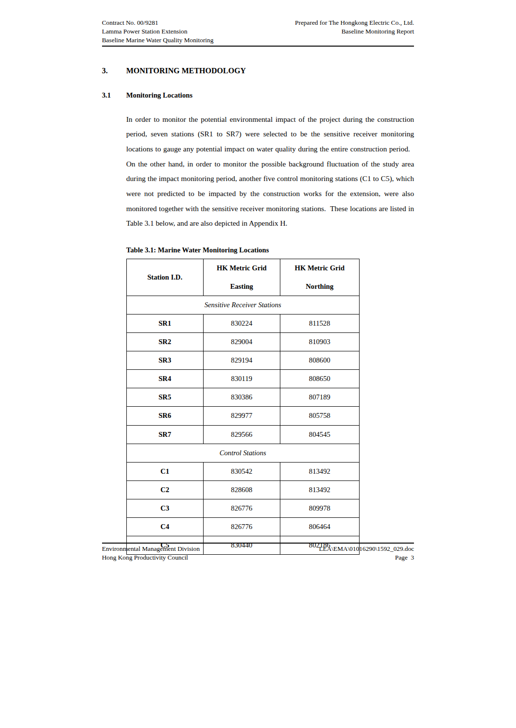Contract No. 00/9281
Lamma Power Station Extension
Baseline Marine Water Quality Monitoring
Prepared for The Hongkong Electric Co., Ltd.
Baseline Monitoring Report
3. MONITORING METHODOLOGY
3.1 Monitoring Locations
In order to monitor the potential environmental impact of the project during the construction period, seven stations (SR1 to SR7) were selected to be the sensitive receiver monitoring locations to gauge any potential impact on water quality during the entire construction period. On the other hand, in order to monitor the possible background fluctuation of the study area during the impact monitoring period, another five control monitoring stations (C1 to C5), which were not predicted to be impacted by the construction works for the extension, were also monitored together with the sensitive receiver monitoring stations. These locations are listed in Table 3.1 below, and are also depicted in Appendix H.
Table 3.1: Marine Water Monitoring Locations
| Station I.D. | HK Metric Grid Easting | HK Metric Grid Northing |
| --- | --- | --- |
| Sensitive Receiver Stations |
| SR1 | 830224 | 811528 |
| SR2 | 829004 | 810903 |
| SR3 | 829194 | 808600 |
| SR4 | 830119 | 808650 |
| SR5 | 830386 | 807189 |
| SR6 | 829977 | 805758 |
| SR7 | 829566 | 804545 |
| Control Stations |
| C1 | 830542 | 813492 |
| C2 | 828608 | 813492 |
| C3 | 826776 | 809978 |
| C4 | 826776 | 806464 |
| C5 | 830440 | 802186 |
Environmental Management Division
Hong Kong Productivity Council
LEA\EMA\01016290\1592_029.doc
Page 3